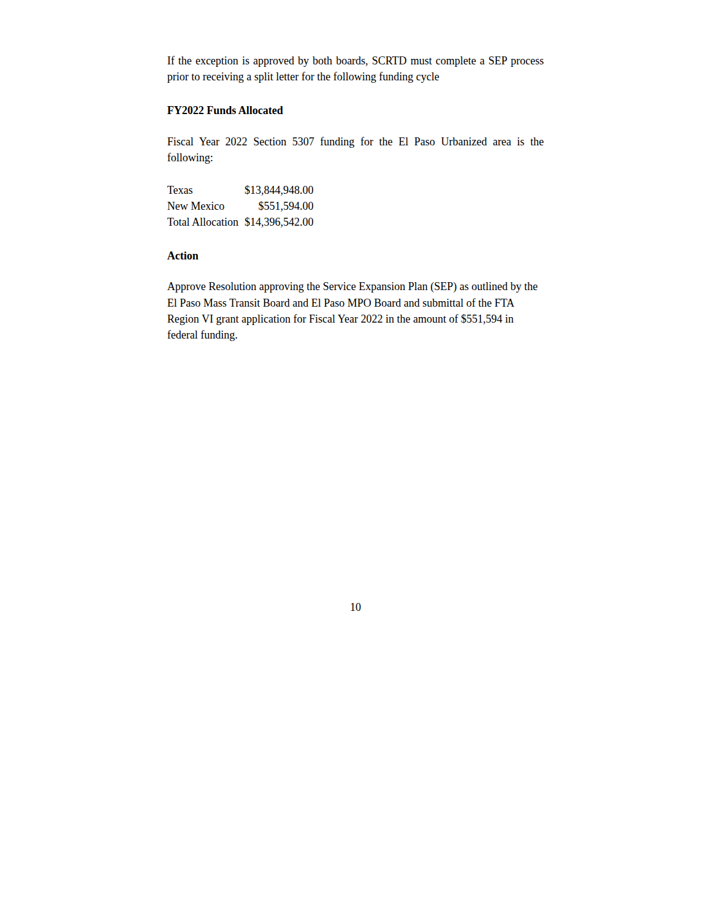If the exception is approved by both boards, SCRTD must complete a SEP process prior to receiving a split letter for the following funding cycle
FY2022 Funds Allocated
Fiscal Year 2022 Section 5307 funding for the El Paso Urbanized area is the following:
| Texas | $13,844,948.00 |
| New Mexico | $551,594.00 |
| Total Allocation | $14,396,542.00 |
Action
Approve Resolution approving the Service Expansion Plan (SEP) as outlined by the El Paso Mass Transit Board and El Paso MPO Board and submittal of the FTA Region VI grant application for Fiscal Year 2022 in the amount of $551,594 in federal funding.
10